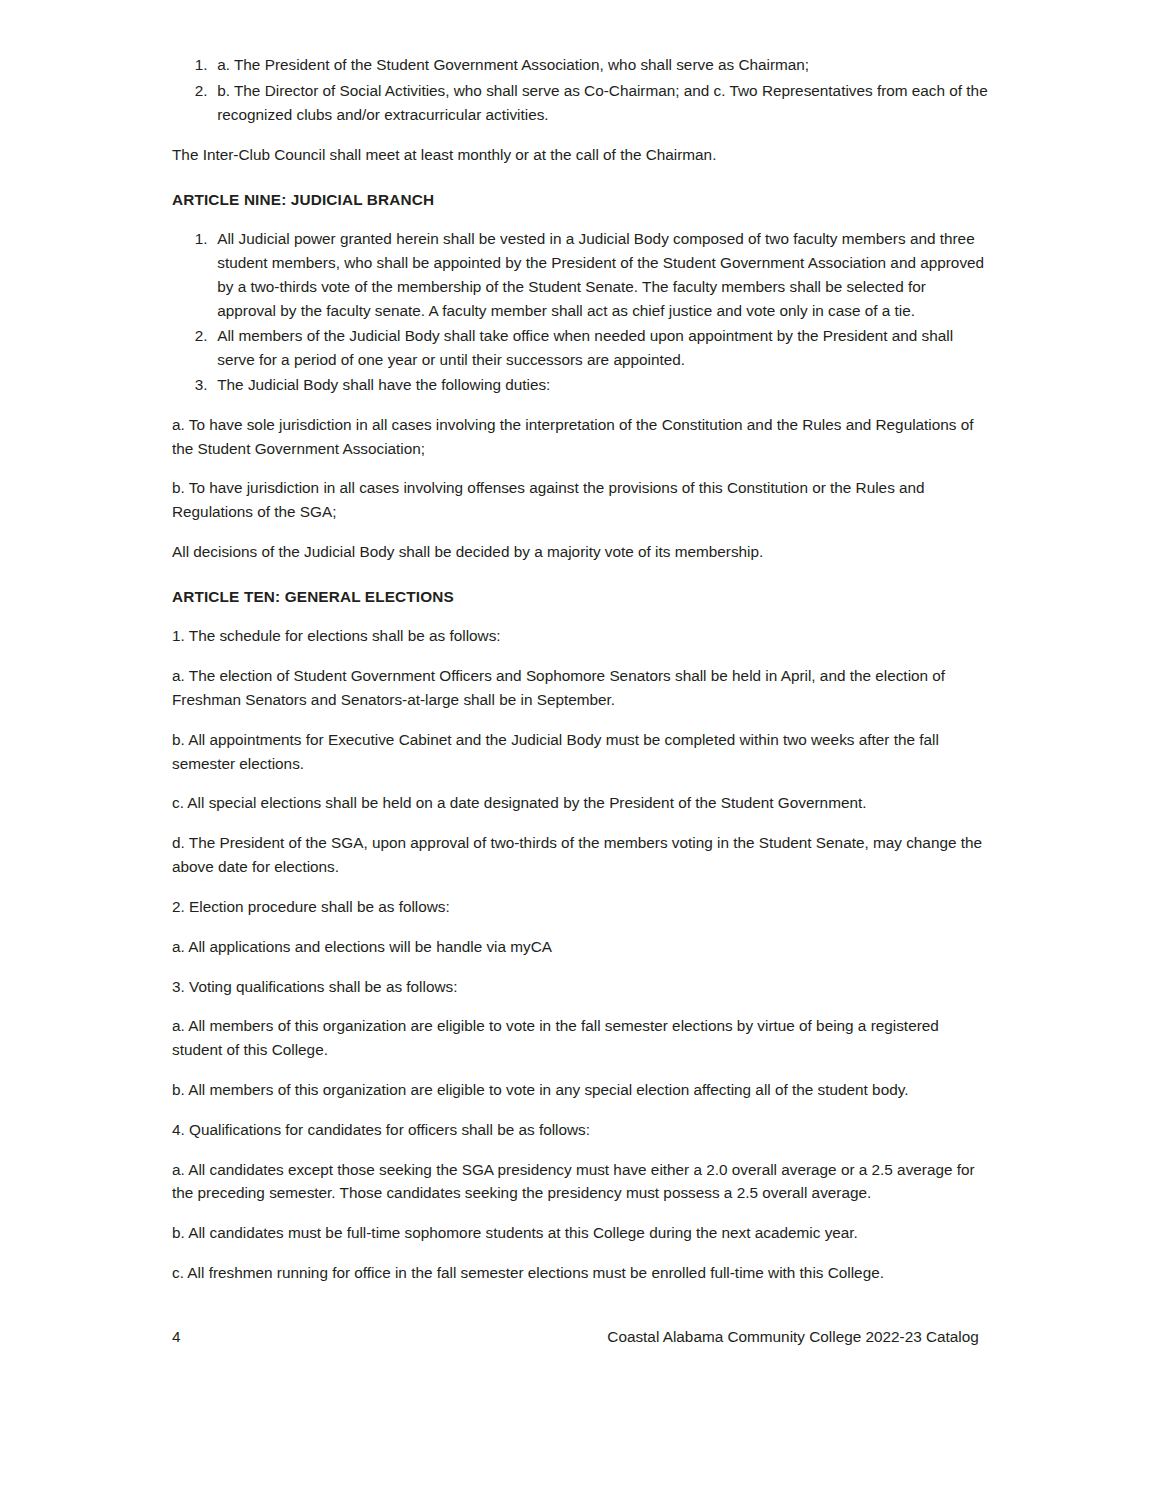a. The President of the Student Government Association, who shall serve as Chairman;
b. The Director of Social Activities, who shall serve as Co-Chairman; and c. Two Representatives from each of the recognized clubs and/or extracurricular activities.
The Inter-Club Council shall meet at least monthly or at the call of the Chairman.
ARTICLE NINE: JUDICIAL BRANCH
All Judicial power granted herein shall be vested in a Judicial Body composed of two faculty members and three student members, who shall be appointed by the President of the Student Government Association and approved by a two-thirds vote of the membership of the Student Senate. The faculty members shall be selected for approval by the faculty senate. A faculty member shall act as chief justice and vote only in case of a tie.
All members of the Judicial Body shall take office when needed upon appointment by the President and shall serve for a period of one year or until their successors are appointed.
The Judicial Body shall have the following duties:
a. To have sole jurisdiction in all cases involving the interpretation of the Constitution and the Rules and Regulations of the Student Government Association;
b. To have jurisdiction in all cases involving offenses against the provisions of this Constitution or the Rules and Regulations of the SGA;
All decisions of the Judicial Body shall be decided by a majority vote of its membership.
ARTICLE TEN: GENERAL ELECTIONS
1. The schedule for elections shall be as follows:
a. The election of Student Government Officers and Sophomore Senators shall be held in April, and the election of Freshman Senators and Senators-at-large shall be in September.
b. All appointments for Executive Cabinet and the Judicial Body must be completed within two weeks after the fall semester elections.
c. All special elections shall be held on a date designated by the President of the Student Government.
d. The President of the SGA, upon approval of two-thirds of the members voting in the Student Senate, may change the above date for elections.
2. Election procedure shall be as follows:
a. All applications and elections will be handle via myCA
3. Voting qualifications shall be as follows:
a. All members of this organization are eligible to vote in the fall semester elections by virtue of being a registered student of this College.
b. All members of this organization are eligible to vote in any special election affecting all of the student body.
4. Qualifications for candidates for officers shall be as follows:
a. All candidates except those seeking the SGA presidency must have either a 2.0 overall average or a 2.5 average for the preceding semester. Those candidates seeking the presidency must possess a 2.5 overall average.
b. All candidates must be full-time sophomore students at this College during the next academic year.
c. All freshmen running for office in the fall semester elections must be enrolled full-time with this College.
4 Coastal Alabama Community College 2022-23 Catalog